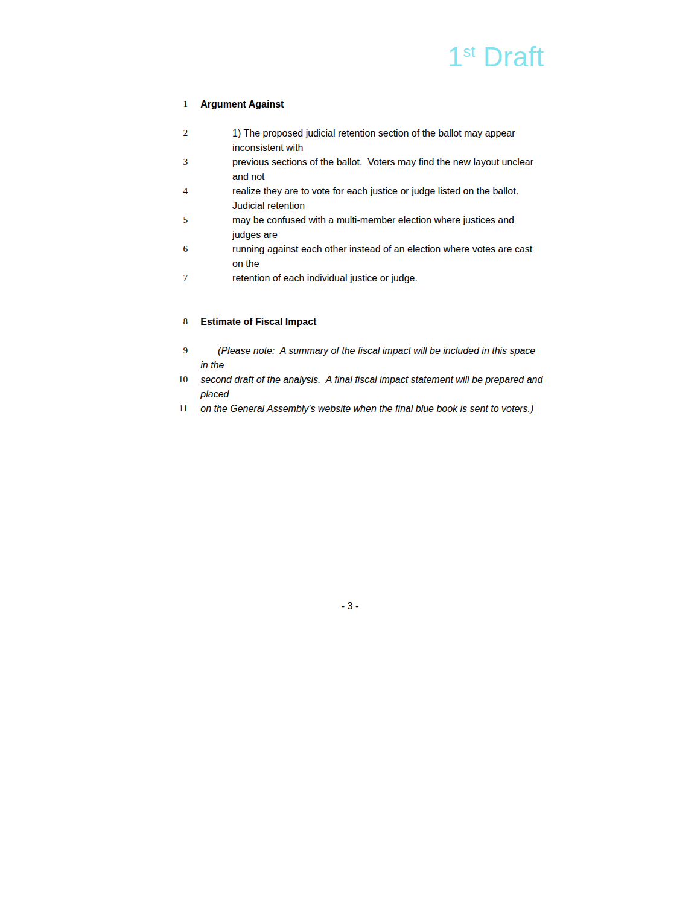1st Draft
1 Argument Against
21) The proposed judicial retention section of the ballot may appear inconsistent with
3 previous sections of the ballot. Voters may find the new layout unclear and not
4 realize they are to vote for each justice or judge listed on the ballot. Judicial retention
5 may be confused with a multi-member election where justices and judges are
6 running against each other instead of an election where votes are cast on the
7 retention of each individual justice or judge.
8 Estimate of Fiscal Impact
9(Please note: A summary of the fiscal impact will be included in this space in the
10 second draft of the analysis. A final fiscal impact statement will be prepared and placed
11 on the General Assembly's website when the final blue book is sent to voters.)
- 3 -